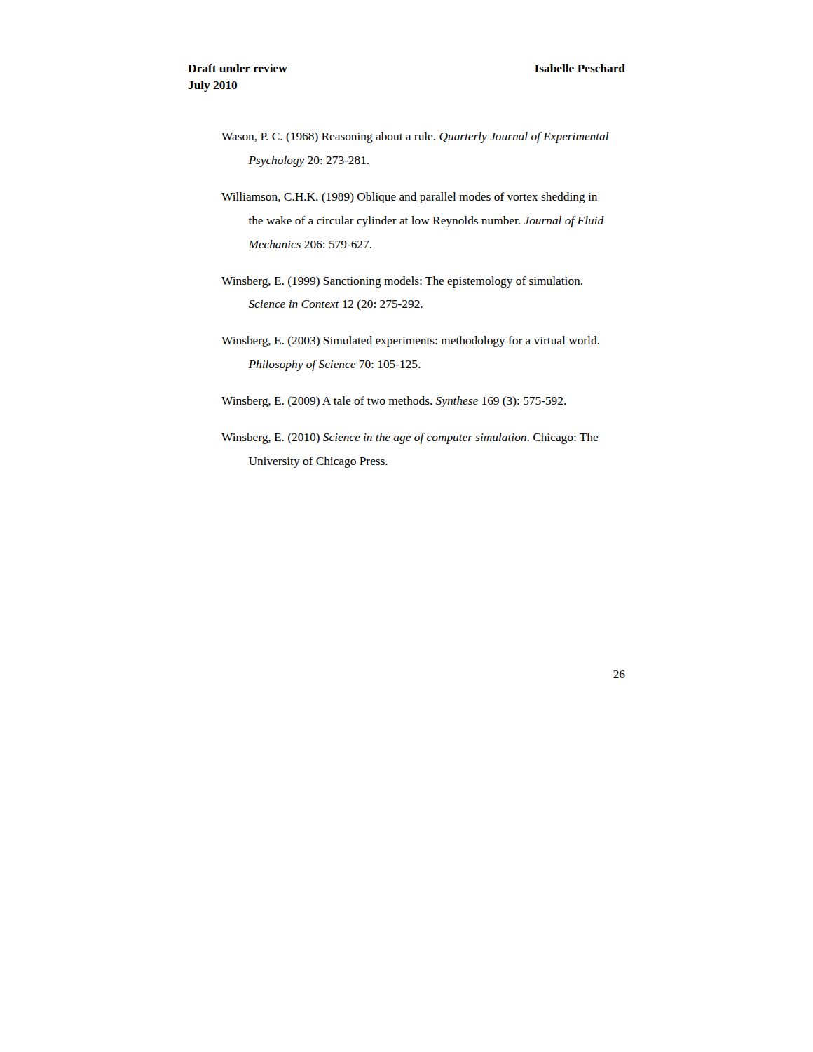Draft under review
July 2010
Isabelle Peschard
Wason, P. C. (1968) Reasoning about a rule. Quarterly Journal of Experimental Psychology 20: 273-281.
Williamson, C.H.K. (1989) Oblique and parallel modes of vortex shedding in the wake of a circular cylinder at low Reynolds number. Journal of Fluid Mechanics 206: 579-627.
Winsberg, E. (1999) Sanctioning models: The epistemology of simulation. Science in Context 12 (20: 275-292.
Winsberg, E. (2003) Simulated experiments: methodology for a virtual world. Philosophy of Science 70: 105-125.
Winsberg, E. (2009) A tale of two methods. Synthese 169 (3): 575-592.
Winsberg, E. (2010) Science in the age of computer simulation. Chicago: The University of Chicago Press.
26